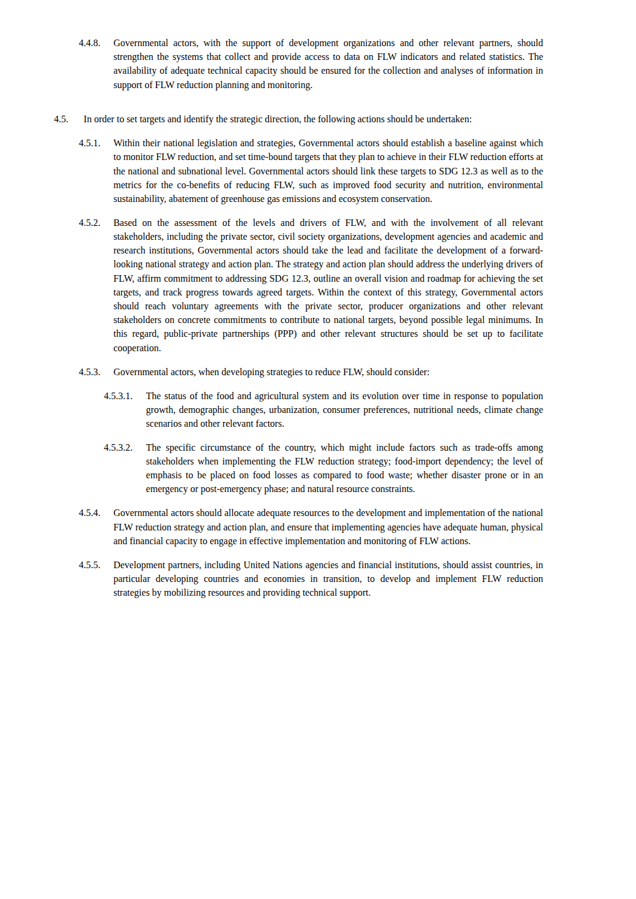4.4.8. Governmental actors, with the support of development organizations and other relevant partners, should strengthen the systems that collect and provide access to data on FLW indicators and related statistics. The availability of adequate technical capacity should be ensured for the collection and analyses of information in support of FLW reduction planning and monitoring.
4.5. In order to set targets and identify the strategic direction, the following actions should be undertaken:
4.5.1. Within their national legislation and strategies, Governmental actors should establish a baseline against which to monitor FLW reduction, and set time-bound targets that they plan to achieve in their FLW reduction efforts at the national and subnational level. Governmental actors should link these targets to SDG 12.3 as well as to the metrics for the co-benefits of reducing FLW, such as improved food security and nutrition, environmental sustainability, abatement of greenhouse gas emissions and ecosystem conservation.
4.5.2. Based on the assessment of the levels and drivers of FLW, and with the involvement of all relevant stakeholders, including the private sector, civil society organizations, development agencies and academic and research institutions, Governmental actors should take the lead and facilitate the development of a forward-looking national strategy and action plan. The strategy and action plan should address the underlying drivers of FLW, affirm commitment to addressing SDG 12.3, outline an overall vision and roadmap for achieving the set targets, and track progress towards agreed targets. Within the context of this strategy, Governmental actors should reach voluntary agreements with the private sector, producer organizations and other relevant stakeholders on concrete commitments to contribute to national targets, beyond possible legal minimums. In this regard, public-private partnerships (PPP) and other relevant structures should be set up to facilitate cooperation.
4.5.3. Governmental actors, when developing strategies to reduce FLW, should consider:
4.5.3.1. The status of the food and agricultural system and its evolution over time in response to population growth, demographic changes, urbanization, consumer preferences, nutritional needs, climate change scenarios and other relevant factors.
4.5.3.2. The specific circumstance of the country, which might include factors such as trade-offs among stakeholders when implementing the FLW reduction strategy; food-import dependency; the level of emphasis to be placed on food losses as compared to food waste; whether disaster prone or in an emergency or post-emergency phase; and natural resource constraints.
4.5.4. Governmental actors should allocate adequate resources to the development and implementation of the national FLW reduction strategy and action plan, and ensure that implementing agencies have adequate human, physical and financial capacity to engage in effective implementation and monitoring of FLW actions.
4.5.5. Development partners, including United Nations agencies and financial institutions, should assist countries, in particular developing countries and economies in transition, to develop and implement FLW reduction strategies by mobilizing resources and providing technical support.